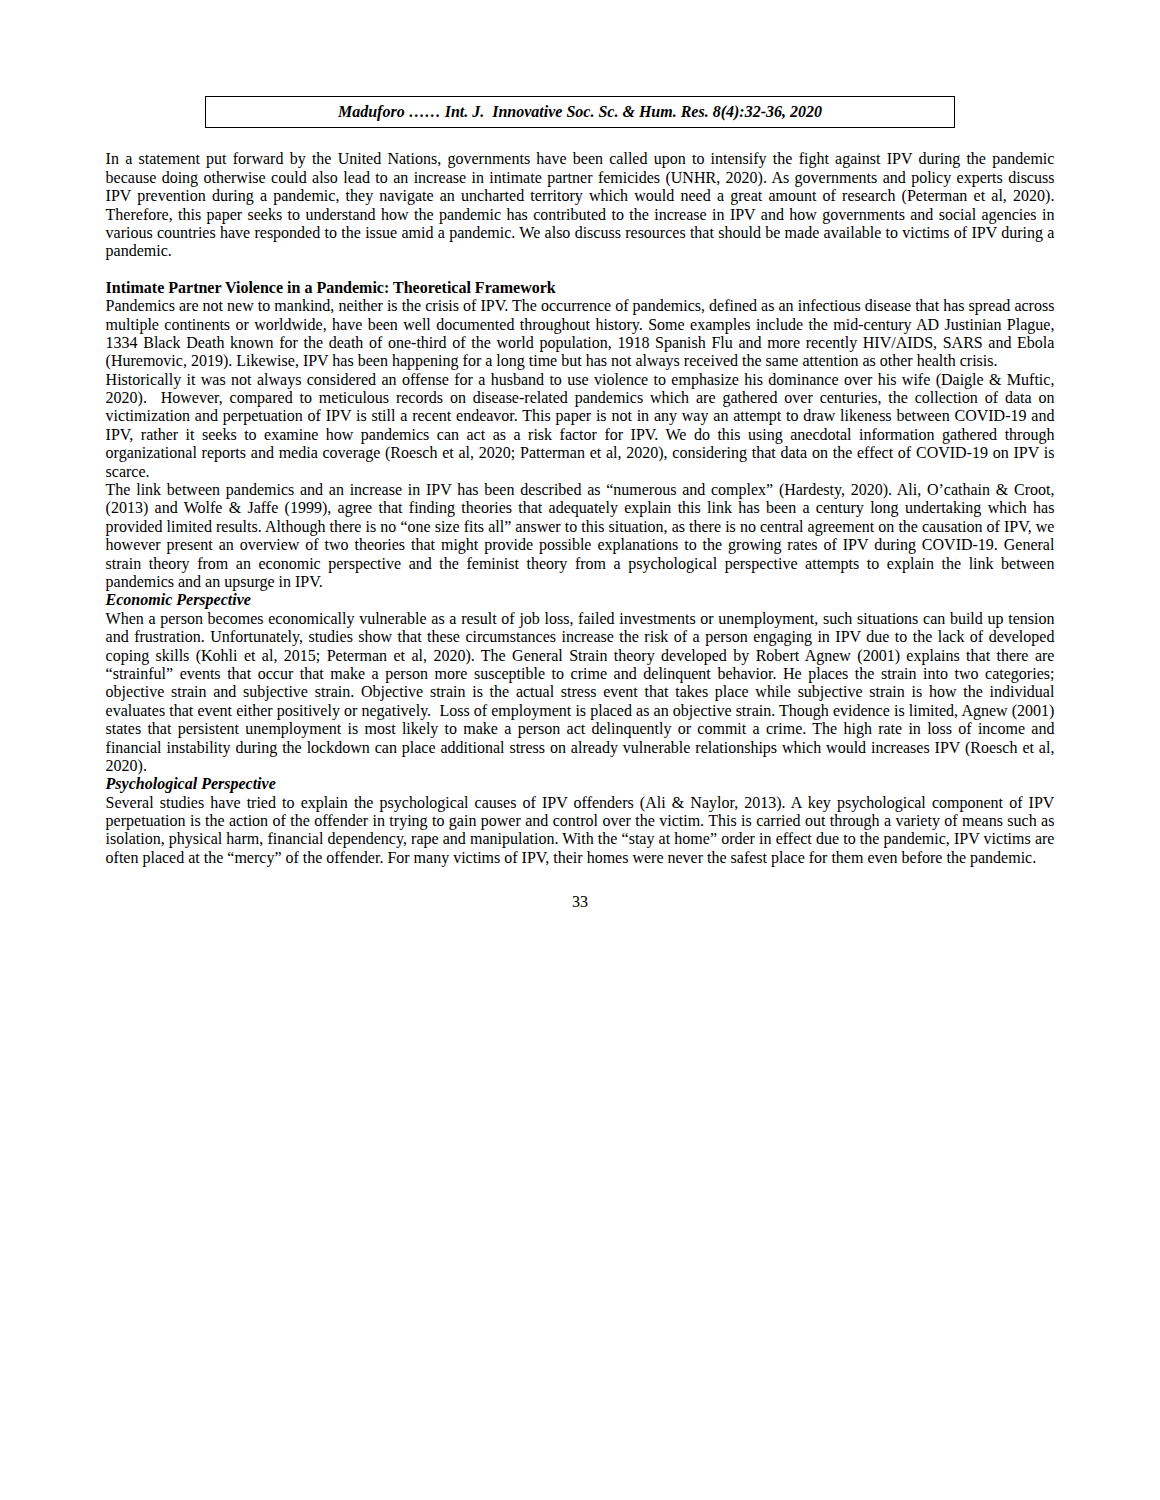Maduforo …… Int. J. Innovative Soc. Sc. & Hum. Res. 8(4):32-36, 2020
In a statement put forward by the United Nations, governments have been called upon to intensify the fight against IPV during the pandemic because doing otherwise could also lead to an increase in intimate partner femicides (UNHR, 2020). As governments and policy experts discuss IPV prevention during a pandemic, they navigate an uncharted territory which would need a great amount of research (Peterman et al, 2020). Therefore, this paper seeks to understand how the pandemic has contributed to the increase in IPV and how governments and social agencies in various countries have responded to the issue amid a pandemic. We also discuss resources that should be made available to victims of IPV during a pandemic.
Intimate Partner Violence in a Pandemic: Theoretical Framework
Pandemics are not new to mankind, neither is the crisis of IPV. The occurrence of pandemics, defined as an infectious disease that has spread across multiple continents or worldwide, have been well documented throughout history. Some examples include the mid-century AD Justinian Plague, 1334 Black Death known for the death of one-third of the world population, 1918 Spanish Flu and more recently HIV/AIDS, SARS and Ebola (Huremovic, 2019). Likewise, IPV has been happening for a long time but has not always received the same attention as other health crisis.
Historically it was not always considered an offense for a husband to use violence to emphasize his dominance over his wife (Daigle & Muftic, 2020). However, compared to meticulous records on disease-related pandemics which are gathered over centuries, the collection of data on victimization and perpetuation of IPV is still a recent endeavor. This paper is not in any way an attempt to draw likeness between COVID-19 and IPV, rather it seeks to examine how pandemics can act as a risk factor for IPV. We do this using anecdotal information gathered through organizational reports and media coverage (Roesch et al, 2020; Patterman et al, 2020), considering that data on the effect of COVID-19 on IPV is scarce.
The link between pandemics and an increase in IPV has been described as “numerous and complex” (Hardesty, 2020). Ali, O’cathain & Croot, (2013) and Wolfe & Jaffe (1999), agree that finding theories that adequately explain this link has been a century long undertaking which has provided limited results. Although there is no “one size fits all” answer to this situation, as there is no central agreement on the causation of IPV, we however present an overview of two theories that might provide possible explanations to the growing rates of IPV during COVID-19. General strain theory from an economic perspective and the feminist theory from a psychological perspective attempts to explain the link between pandemics and an upsurge in IPV.
Economic Perspective
When a person becomes economically vulnerable as a result of job loss, failed investments or unemployment, such situations can build up tension and frustration. Unfortunately, studies show that these circumstances increase the risk of a person engaging in IPV due to the lack of developed coping skills (Kohli et al, 2015; Peterman et al, 2020). The General Strain theory developed by Robert Agnew (2001) explains that there are “strainful” events that occur that make a person more susceptible to crime and delinquent behavior. He places the strain into two categories; objective strain and subjective strain. Objective strain is the actual stress event that takes place while subjective strain is how the individual evaluates that event either positively or negatively. Loss of employment is placed as an objective strain. Though evidence is limited, Agnew (2001) states that persistent unemployment is most likely to make a person act delinquently or commit a crime. The high rate in loss of income and financial instability during the lockdown can place additional stress on already vulnerable relationships which would increases IPV (Roesch et al, 2020).
Psychological Perspective
Several studies have tried to explain the psychological causes of IPV offenders (Ali & Naylor, 2013). A key psychological component of IPV perpetuation is the action of the offender in trying to gain power and control over the victim. This is carried out through a variety of means such as isolation, physical harm, financial dependency, rape and manipulation. With the “stay at home” order in effect due to the pandemic, IPV victims are often placed at the “mercy” of the offender. For many victims of IPV, their homes were never the safest place for them even before the pandemic.
33